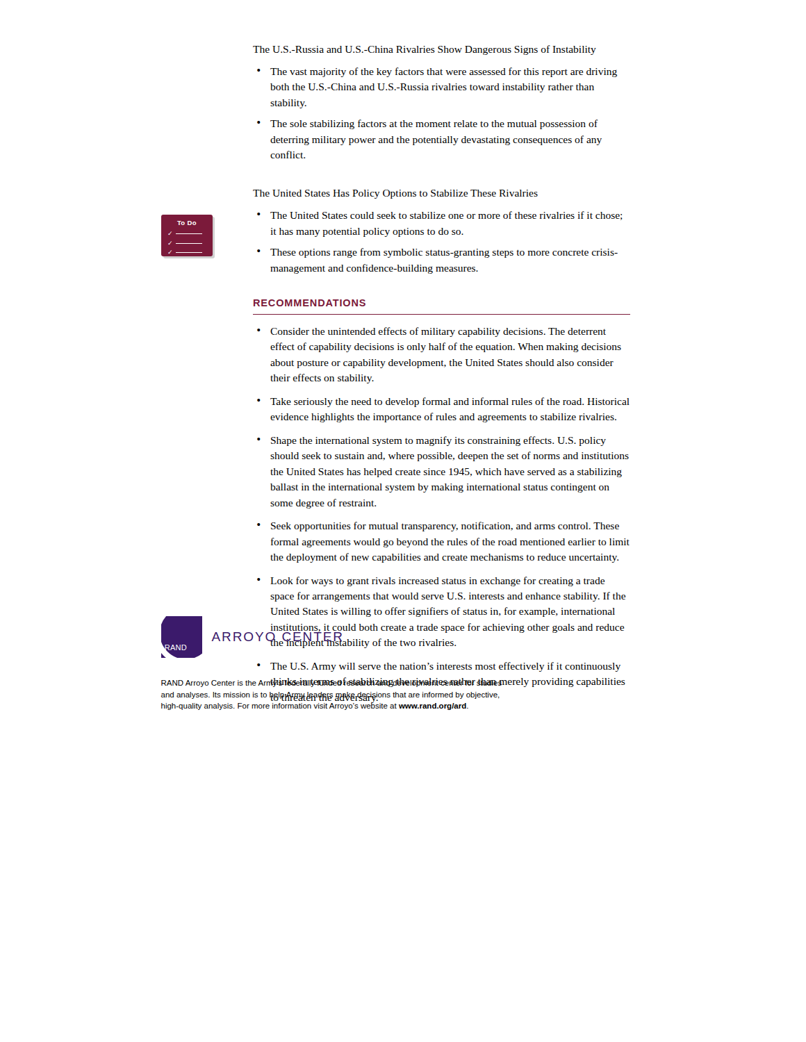To Do
✓
✓
✓
The U.S.-Russia and U.S.-China Rivalries Show Dangerous Signs of Instability
The vast majority of the key factors that were assessed for this report are driving both the U.S.-China and U.S.-Russia rivalries toward instability rather than stability.
The sole stabilizing factors at the moment relate to the mutual possession of deterring military power and the potentially devastating consequences of any conflict.
The United States Has Policy Options to Stabilize These Rivalries
The United States could seek to stabilize one or more of these rivalries if it chose; it has many potential policy options to do so.
These options range from symbolic status-granting steps to more concrete crisis-management and confidence-building measures.
Recommendations
Consider the unintended effects of military capability decisions. The deterrent effect of capability decisions is only half of the equation. When making decisions about posture or capability development, the United States should also consider their effects on stability.
Take seriously the need to develop formal and informal rules of the road. Historical evidence highlights the importance of rules and agreements to stabilize rivalries.
Shape the international system to magnify its constraining effects. U.S. policy should seek to sustain and, where possible, deepen the set of norms and institutions the United States has helped create since 1945, which have served as a stabilizing ballast in the international system by making international status contingent on some degree of restraint.
Seek opportunities for mutual transparency, notification, and arms control. These formal agreements would go beyond the rules of the road mentioned earlier to limit the deployment of new capabilities and create mechanisms to reduce uncertainty.
Look for ways to grant rivals increased status in exchange for creating a trade space for arrangements that would serve U.S. interests and enhance stability. If the United States is willing to offer signifiers of status in, for example, international institutions, it could both create a trade space for achieving other goals and reduce the incipient instability of the two rivalries.
The U.S. Army will serve the nation’s interests most effectively if it continuously thinks in terms of stabilizing the rivalries rather than merely providing capabilities to threaten the adversary.
RAND
ARROYO CENTER
RAND Arroyo Center is the Army’s federally funded research and development center for studies
and analyses. Its mission is to help Army leaders make decisions that are informed by objective,
high-quality analysis. For more information visit Arroyo’s website at www.rand.org/ard.